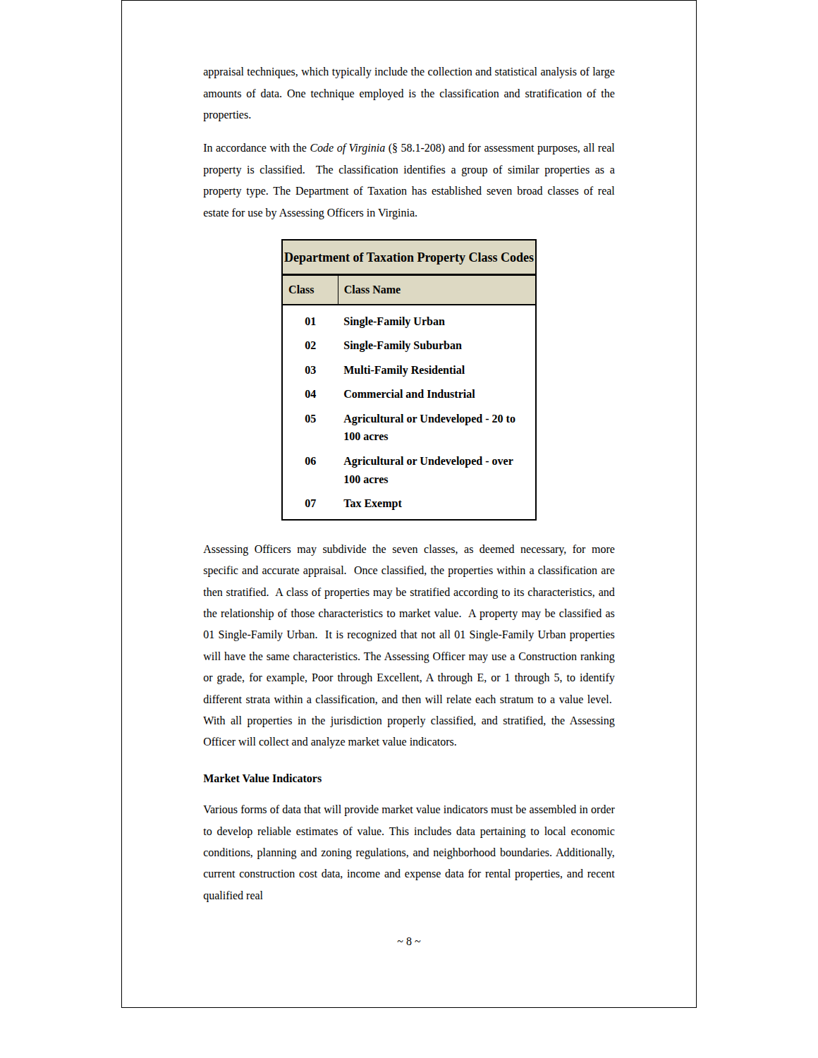appraisal techniques, which typically include the collection and statistical analysis of large amounts of data. One technique employed is the classification and stratification of the properties.
In accordance with the Code of Virginia (§ 58.1-208) and for assessment purposes, all real property is classified. The classification identifies a group of similar properties as a property type. The Department of Taxation has established seven broad classes of real estate for use by Assessing Officers in Virginia.
Department of Taxation Property Class Codes
| Class | Class Name |
| --- | --- |
| 01 | Single-Family Urban |
| 02 | Single-Family Suburban |
| 03 | Multi-Family Residential |
| 04 | Commercial and Industrial |
| 05 | Agricultural or Undeveloped - 20 to 100 acres |
| 06 | Agricultural or Undeveloped - over 100 acres |
| 07 | Tax Exempt |
Assessing Officers may subdivide the seven classes, as deemed necessary, for more specific and accurate appraisal. Once classified, the properties within a classification are then stratified. A class of properties may be stratified according to its characteristics, and the relationship of those characteristics to market value. A property may be classified as 01 Single-Family Urban. It is recognized that not all 01 Single-Family Urban properties will have the same characteristics. The Assessing Officer may use a Construction ranking or grade, for example, Poor through Excellent, A through E, or 1 through 5, to identify different strata within a classification, and then will relate each stratum to a value level. With all properties in the jurisdiction properly classified, and stratified, the Assessing Officer will collect and analyze market value indicators.
Market Value Indicators
Various forms of data that will provide market value indicators must be assembled in order to develop reliable estimates of value. This includes data pertaining to local economic conditions, planning and zoning regulations, and neighborhood boundaries. Additionally, current construction cost data, income and expense data for rental properties, and recent qualified real
~ 8 ~